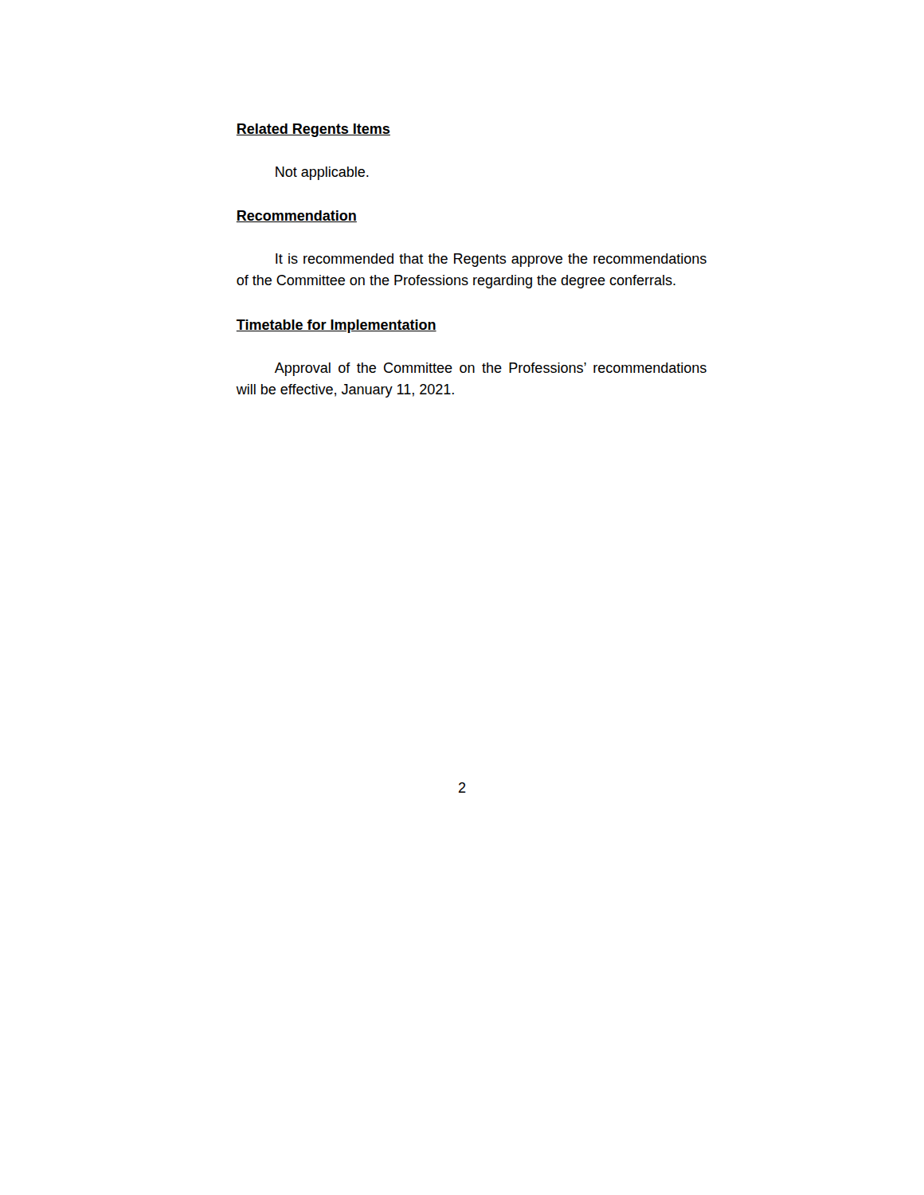Related Regents Items
Not applicable.
Recommendation
It is recommended that the Regents approve the recommendations of the Committee on the Professions regarding the degree conferrals.
Timetable for Implementation
Approval of the Committee on the Professions’ recommendations will be effective, January 11, 2021.
2